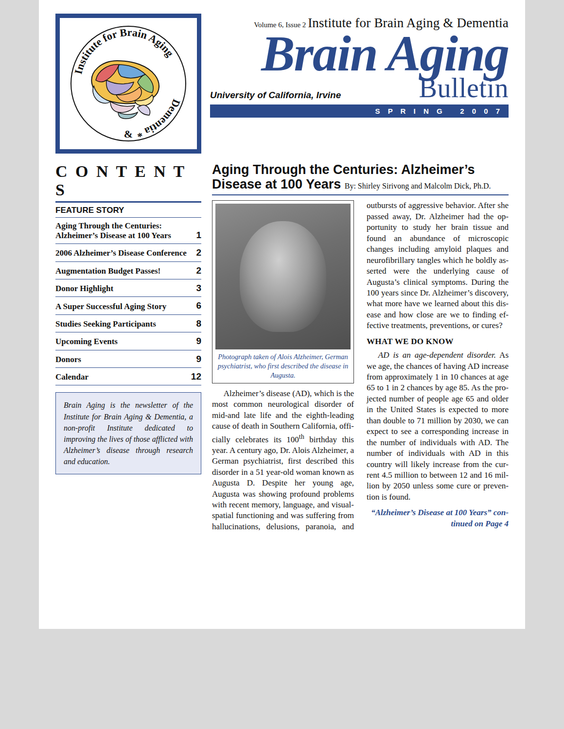Institute for Brain Aging Dementia * &
Volume 6, Issue 2 Institute for Brain Aging & Dementia
Brain Aging
University of California, Irvine Bulletin
S P R I N G 2 0 0 7
C O N T E N T S
FEATURE STORY
Aging Through the Centuries: Alzheimer’s Disease at 100 Years 1
2006 Alzheimer’s Disease Conference 2
Augmentation Budget Passes!2
Donor Highlight 3
A Super Successful Aging Story 6
Studies Seeking Participants 8
Upcoming Events 9
Donors 9
Calendar 12
Brain Aging is the newsletter of the Institute for Brain Aging & Dementia, a non-profit Institute dedicated to improving the lives of those afflicted with Alzheimer’s disease through research and education.
Aging Through the Centuries: Alzheimer’s Disease at 100 Years By: Shirley Sirivong and Malcolm Dick, Ph.D.
Photograph taken of Alois Alzheimer, German psychiatrist, who first described the disease in Augusta.
Alzheimer’s disease (AD), which is the most common neurological disorder of mid-and late life and the eighth-leading cause of death in Southern California, officially celebrates its 100th birthday this year. A century ago, Dr. Alois Alzheimer, a German psychiatrist, first described this disorder in a 51 year-old woman known as Augusta D. Despite her young age, Augusta was showing profound problems with recent memory, language, and visual-spatial functioning and was suffering from hallucinations, delusions, paranoia, and outbursts of aggressive behavior. After she passed away, Dr. Alzheimer had the opportunity to study her brain tissue and found an abundance of microscopic changes including amyloid plaques and neurofibrillary tangles which he boldly asserted were the underlying cause of Augusta’s clinical symptoms. During the 100 years since Dr. Alzheimer’s discovery, what more have we learned about this disease and how close are we to finding effective treatments, preventions, or cures?
WHAT WE DO KNOW
AD is an age-dependent disorder. As we age, the chances of having AD increase from approximately 1 in 10 chances at age 65 to 1 in 2 chances by age 85. As the projected number of people age 65 and older in the United States is expected to more than double to 71 million by 2030, we can expect to see a corresponding increase in the number of individuals with AD. The number of individuals with AD in this country will likely increase from the current 4.5 million to between 12 and 16 million by 2050 unless some cure or prevention is found.
“Alzheimer’s Disease at 100 Years” continued on Page 4